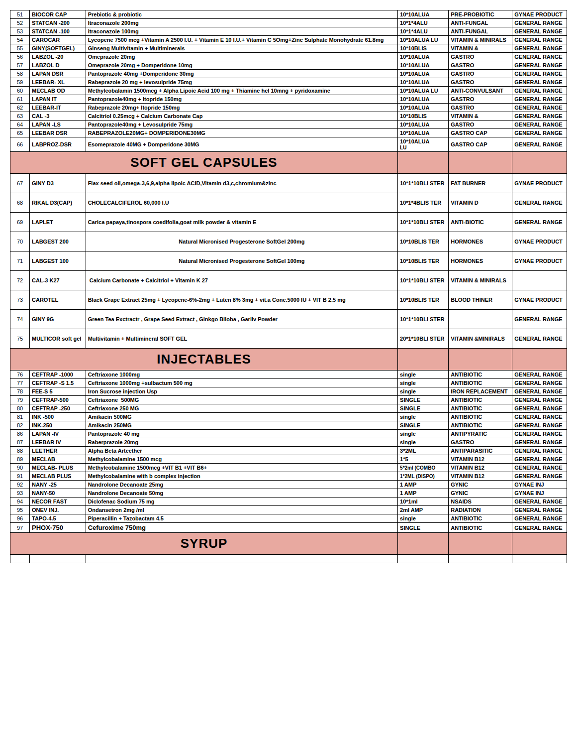| 51 | BIOCOR CAP | Prebiotic & probiotic | 10*10ALUA | PRE-PROBIOTIC | GYNAE PRODUCT |
| 52 | STATCAN -200 | Itraconazole 200mg | 10*1*4ALU | ANTI-FUNGAL | GENERAL RANGE |
| 53 | STATCAN -100 | itraconazole 100mg | 10*1*4ALU | ANTI-FUNGAL | GENERAL RANGE |
| 54 | CAROCAR | Lycopene 7500 mcg +Vitamin A 2500 I.U. + Vitamin E 10 I.U.+ Vitamin C 5Omg+Zinc Sulphate Monohydrate 61.8mg | 10*10ALUA LU | VITAMIN & MINIRALS | GENERAL RANGE |
| 55 | GINY(SOFTGEL) | Ginseng Multivitamin + Multiminerals | 10*10BLIS | VITAMIN & | GENERAL RANGE |
| 56 | LABZOL -20 | Omeprazole 20mg | 10*10ALUA | GASTRO | GENERAL RANGE |
| 57 | LABZOL D | Omeprazole 20mg + Domperidone 10mg | 10*10ALUA | GASTRO | GENERAL RANGE |
| 58 | LAPAN DSR | Pantoprazole 40mg +Domperidone 30mg | 10*10ALUA | GASTRO | GENERAL RANGE |
| 59 | LEEBAR- XL | Rabeprazole 20 mg + levosulpride 75mg | 10*10ALUA | GASTRO | GENERAL RANGE |
| 60 | MECLAB OD | Methylcobalamin 1500mcg + Alpha Lipoic Acid 100 mg + Thiamine hcl 10mng + pyridoxamine | 10*10ALUA LU | ANTI-CONVULSANT | GENERAL RANGE |
| 61 | LAPAN IT | Pantoprazole40mg + Itopride 150mg | 10*10ALUA | GASTRO | GENERAL RANGE |
| 62 | LEEBAR-IT | Rabeprazole 20mg+ Itopride 150mg | 10*10ALUA | GASTRO | GENERAL RANGE |
| 63 | CAL -3 | Calcitriol 0.25mcg + Calcium Carbonate Cap | 10*10BLIS | VITAMIN & | GENERAL RANGE |
| 64 | LAPAN -LS | Pantoprazole40mg + Levosulpride 75mg | 10*10ALUA | GASTRO | GENERAL RANGE |
| 65 | LEEBAR DSR | RABEPRAZOLE20MG+ DOMPERIDONE30MG | 10*10ALUA | GASTRO CAP | GENERAL RANGE |
| 66 | LABPROZ-DSR | Esomeprazole 40MG + Domperidone 30MG | 10*10ALUA LU | GASTRO CAP | GENERAL RANGE |
| SOFT GEL CAPSULES | | | |
| 67 | GINY D3 | Flax seed oil,omega-3,6,9,alpha lipoic ACID,Vitamin d3,c,chromium&zinc | 10*1*10BLI STER | FAT BURNER | GYNAE PRODUCT |
| 68 | RIKAL D3(CAP) | CHOLECALCIFEROL 60,000 I.U | 10*1*4BLIS TER | VITAMIN D | GENERAL RANGE |
| 69 | LAPLET | Carica papaya,tinospora coedifolia,goat milk powder & vitamin E | 10*1*10BLI STER | ANTI-BIOTIC | GENERAL RANGE |
| 70 | LABGEST 200 | Natural Micronised Progesterone SoftGel 200mg | 10*10BLIS TER | HORMONES | GYNAE PRODUCT |
| 71 | LABGEST 100 | Natural Micronised Progesterone SoftGel 100mg | 10*10BLIS TER | HORMONES | GYNAE PRODUCT |
| 72 | CAL-3 K27 | Calcium Carbonate + Calcitriol + Vitamin K 27 | 10*1*10BLI STER | VITAMIN & MINIRALS | |
| 73 | CAROTEL | Black Grape Extract 25mg + Lycopene-6%-2mg + Luten 8% 3mg + vit.a Cone.5000 IU + VIT B 2.5 mg | 10*10BLIS TER | BLOOD THINER | GYNAE PRODUCT |
| 74 | GINY 9G | Green Tea Exctractr , Grape Seed Extract , Ginkgo Biloba , Garliv Powder | 10*1*10BLI STER | | GENERAL RANGE |
| 75 | MULTICOR soft gel | Multivitamin + Multimineral SOFT GEL | 20*1*10BLI STER | VITAMIN &MINIRALS | GENERAL RANGE |
| INJECTABLES | | | |
| 76 | CEFTRAP -1000 | Ceftriaxone 1000mg | single | ANTIBIOTIC | GENERAL RANGE |
| 77 | CEFTRAP -S 1.5 | Ceftriaxone 1000mg +sulbactum 500 mg | single | ANTIBIOTIC | GENERAL RANGE |
| 78 | FEE-S 5 | Iron Sucrose injection Usp | single | IRON REPLACEMENT | GENERAL RANGE |
| 79 | CEFTRAP-500 | Ceftriaxone 500MG | SINGLE | ANTIBIOTIC | GENERAL RANGE |
| 80 | CEFTRAP -250 | Ceftriaxone 250 MG | SINGLE | ANTIBIOTIC | GENERAL RANGE |
| 81 | INK -500 | Amikacin 500MG | single | ANTIBIOTIC | GENERAL RANGE |
| 82 | INK-250 | Amikacin 250MG | SINGLE | ANTIBIOTIC | GENERAL RANGE |
| 86 | LAPAN -IV | Pantoprazole 40 mg | single | ANTIPYRATIC | GENERAL RANGE |
| 87 | LEEBAR IV | Raberprazole 20mg | single | GASTRO | GENERAL RANGE |
| 88 | LEETHER | Alpha Beta Arteether | 3*2ML | ANTIPARASITIC | GENERAL RANGE |
| 89 | MECLAB | Methylcobalamine 1500 mcg | 1*5 | VITAMIN B12 | GENERAL RANGE |
| 90 | MECLAB- PLUS | Methylcobalamine 1500mcg +VIT B1 +VIT B6+ | 5*2ml (COMBO | VITAMIN B12 | GENERAL RANGE |
| 91 | MECLAB PLUS | Methylcobalamine with b complex injection | 1*2ML (DISPO) | VITAMIN B12 | GENERAL RANGE |
| 92 | NANY -25 | Nandrolone Decanoate 25mg | 1 AMP | GYNIC | GYNAE INJ |
| 93 | NANY-50 | Nandrolone Decanoate 50mg | 1 AMP | GYNIC | GYNAE INJ |
| 94 | NECOR FAST | Diclofenac Sodium 75 mg | 10*1ml | NSAIDS | GENERAL RANGE |
| 95 | ONEV INJ. | Ondansetron 2mg /ml | 2ml AMP | RADIATION | GENERAL RANGE |
| 96 | TAPO-4.5 | Piperacillin + Tazobactam 4.5 | single | ANTIBIOTIC | GENERAL RANGE |
| 97 | PHOX-750 | Cefuroxime 750mg | SINGLE | ANTIBIOTIC | GENERAL RANGE |
| SYRUP | | | |